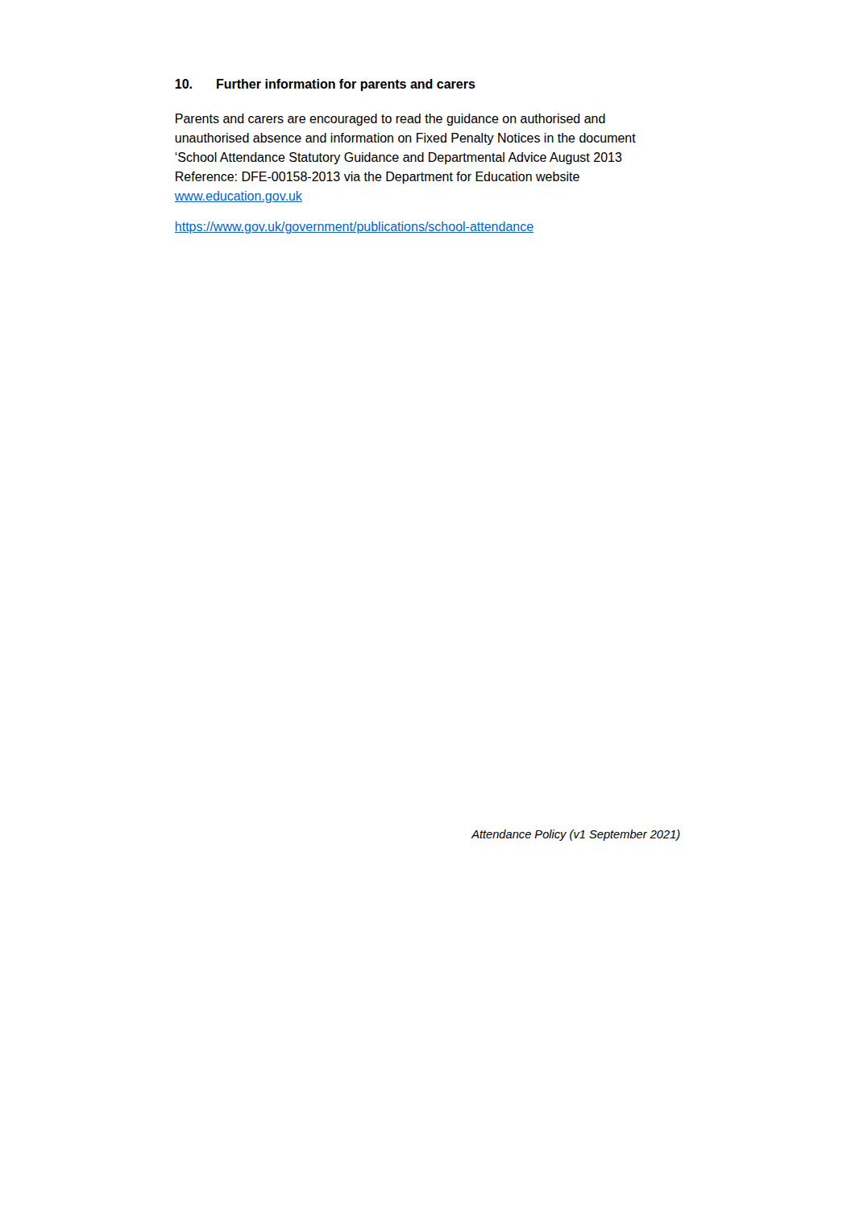10. Further information for parents and carers
Parents and carers are encouraged to read the guidance on authorised and unauthorised absence and information on Fixed Penalty Notices in the document ‘School Attendance Statutory Guidance and Departmental Advice August 2013 Reference: DFE-00158-2013 via the Department for Education website www.education.gov.uk
https://www.gov.uk/government/publications/school-attendance
Attendance Policy (v1 September 2021)